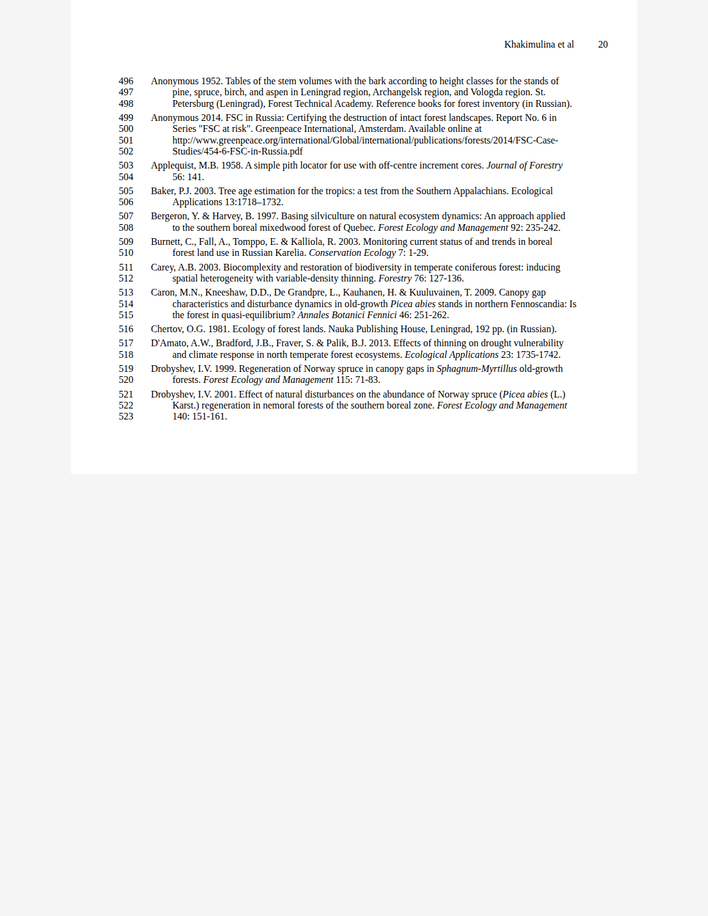Khakimulina et al 20
496 Anonymous 1952. Tables of the stem volumes with the bark according to height classes for the stands of
497pine, spruce, birch, and aspen in Leningrad region, Archangelsk region, and Vologda region. St.
498 Petersburg (Leningrad), Forest Technical Academy. Reference books for forest inventory (in Russian).
499 Anonymous 2014. FSC in Russia: Certifying the destruction of intact forest landscapes. Report No. 6 in
500 Series "FSC at risk". Greenpeace International, Amsterdam. Available online at
501 http://www.greenpeace.org/international/Global/international/publications/forests/2014/FSC-Case-
502 Studies/454-6-FSC-in-Russia.pdf
503 Applequist, M.B. 1958. A simple pith locator for use with off-centre increment cores. Journal of Forestry
50456: 141.
505 Baker, P.J. 2003. Tree age estimation for the tropics: a test from the Southern Appalachians. Ecological
506 Applications 13:1718–1732.
507 Bergeron, Y. & Harvey, B. 1997. Basing silviculture on natural ecosystem dynamics: An approach applied
508to the southern boreal mixedwood forest of Quebec. Forest Ecology and Management 92: 235-242.
509 Burnett, C., Fall, A., Tomppo, E. & Kalliola, R. 2003. Monitoring current status of and trends in boreal
510forest land use in Russian Karelia. Conservation Ecology 7: 1-29.
511 Carey, A.B. 2003. Biocomplexity and restoration of biodiversity in temperate coniferous forest: inducing
512spatial heterogeneity with variable-density thinning. Forestry 76: 127-136.
513 Caron, M.N., Kneeshaw, D.D., De Grandpre, L., Kauhanen, H. & Kuuluvainen, T. 2009. Canopy gap
514characteristics and disturbance dynamics in old-growth Picea abies stands in northern Fennoscandia: Is
515the forest in quasi-equilibrium? Annales Botanici Fennici 46: 251-262.
516 Chertov, O.G. 1981. Ecology of forest lands. Nauka Publishing House, Leningrad, 192 pp. (in Russian).
517 D'Amato, A.W., Bradford, J.B., Fraver, S. & Palik, B.J. 2013. Effects of thinning on drought vulnerability
518and climate response in north temperate forest ecosystems. Ecological Applications 23: 1735-1742.
519 Drobyshev, I.V. 1999. Regeneration of Norway spruce in canopy gaps in Sphagnum-Myrtillus old-growth
520forests. Forest Ecology and Management 115: 71-83.
521 Drobyshev, I.V. 2001. Effect of natural disturbances on the abundance of Norway spruce (Picea abies (L.)
522 Karst.) regeneration in nemoral forests of the southern boreal zone. Forest Ecology and Management
523140: 151-161.